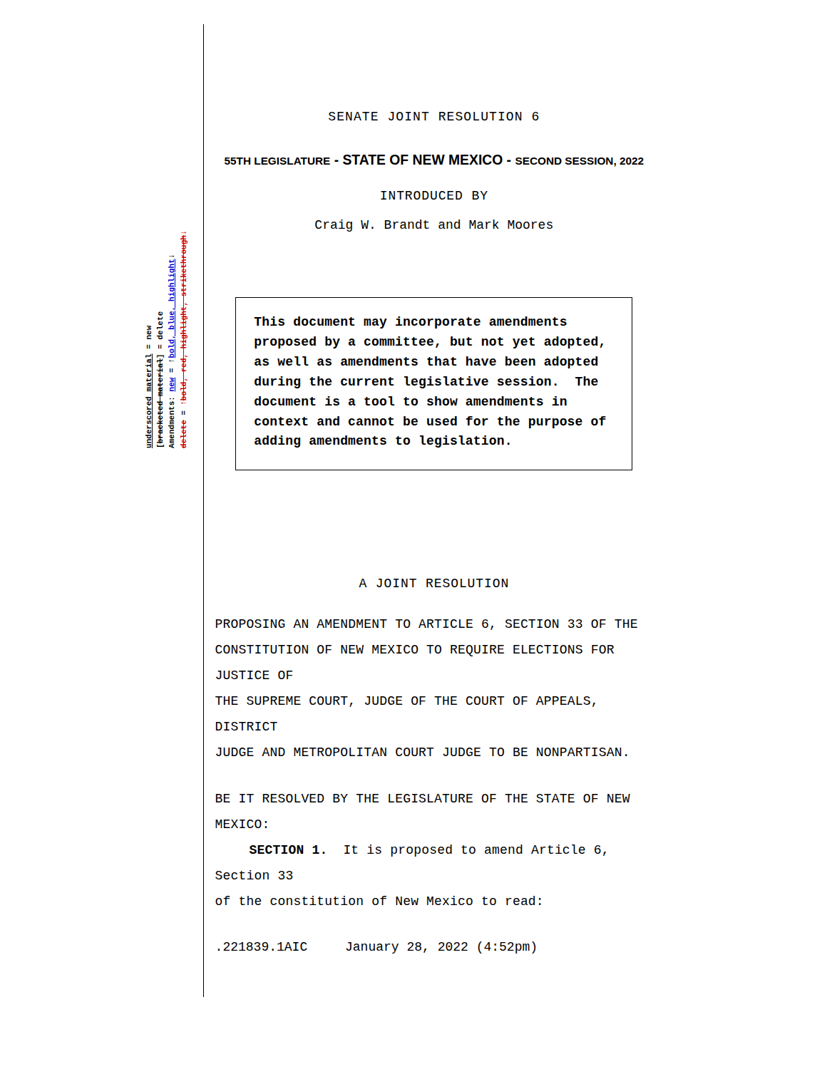underscored material = new
[bracketed material] = delete
Amendments: new = ↑bold, blue, highlight↓
delete = ↑bold, red, highlight, strikethrough↓
SENATE JOINT RESOLUTION 6
55TH LEGISLATURE - STATE OF NEW MEXICO - SECOND SESSION, 2022
INTRODUCED BY
Craig W. Brandt and Mark Moores
This document may incorporate amendments proposed by a committee, but not yet adopted, as well as amendments that have been adopted during the current legislative session. The document is a tool to show amendments in context and cannot be used for the purpose of adding amendments to legislation.
A JOINT RESOLUTION
PROPOSING AN AMENDMENT TO ARTICLE 6, SECTION 33 OF THE
CONSTITUTION OF NEW MEXICO TO REQUIRE ELECTIONS FOR JUSTICE OF
THE SUPREME COURT, JUDGE OF THE COURT OF APPEALS, DISTRICT
JUDGE AND METROPOLITAN COURT JUDGE TO BE NONPARTISAN.
BE IT RESOLVED BY THE LEGISLATURE OF THE STATE OF NEW MEXICO:
SECTION 1. It is proposed to amend Article 6, Section 33
of the constitution of New Mexico to read:
.221839.1AIC January 28, 2022 (4:52pm)